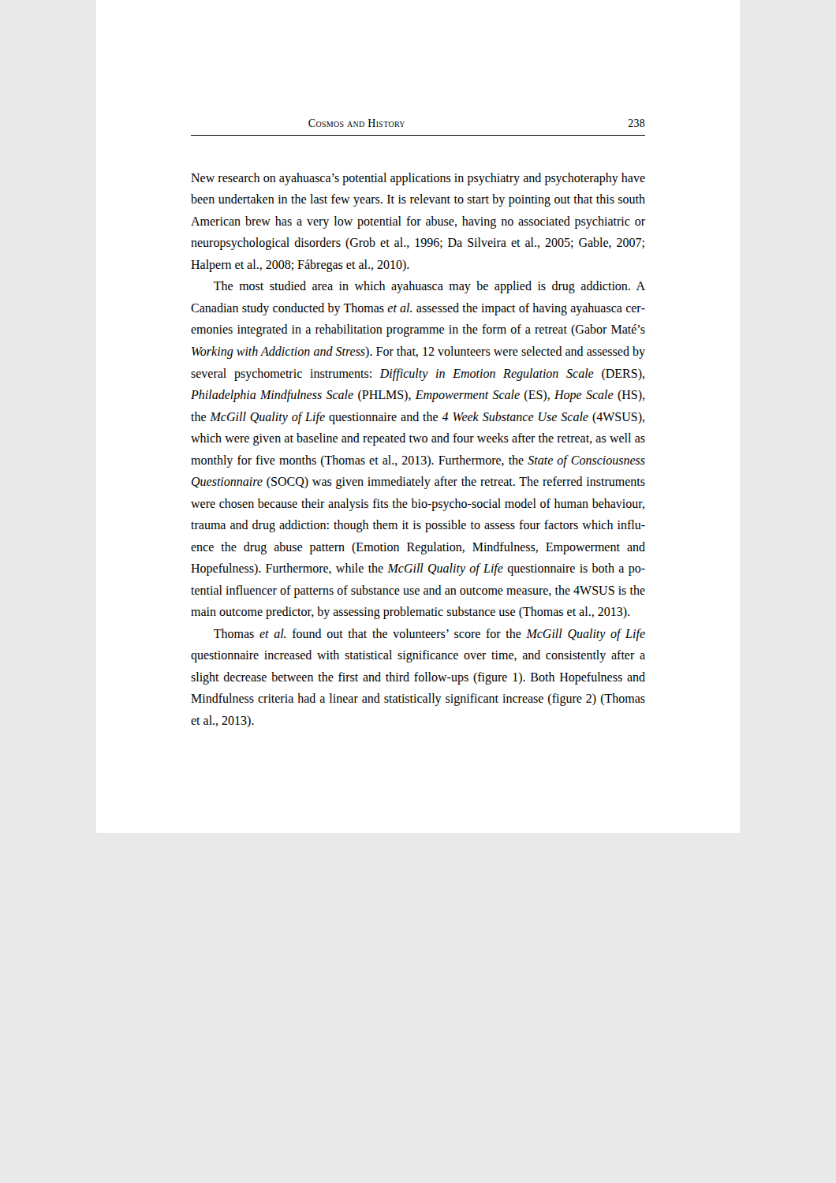Cosmos and History 238
New research on ayahuasca’s potential applications in psychiatry and psychoteraphy have been undertaken in the last few years. It is relevant to start by pointing out that this south American brew has a very low potential for abuse, having no associated psychiatric or neuropsychological disorders (Grob et al., 1996; Da Silveira et al., 2005; Gable, 2007; Halpern et al., 2008; Fábregas et al., 2010).
The most studied area in which ayahuasca may be applied is drug addiction. A Canadian study conducted by Thomas et al. assessed the impact of having ayahuasca ceremonies integrated in a rehabilitation programme in the form of a retreat (Gabor Maté’s Working with Addiction and Stress). For that, 12 volunteers were selected and assessed by several psychometric instruments: Difficulty in Emotion Regulation Scale (DERS), Philadelphia Mindfulness Scale (PHLMS), Empowerment Scale (ES), Hope Scale (HS), the McGill Quality of Life questionnaire and the 4 Week Substance Use Scale (4WSUS), which were given at baseline and repeated two and four weeks after the retreat, as well as monthly for five months (Thomas et al., 2013). Furthermore, the State of Consciousness Questionnaire (SOCQ) was given immediately after the retreat. The referred instruments were chosen because their analysis fits the bio-psycho-social model of human behaviour, trauma and drug addiction: though them it is possible to assess four factors which influence the drug abuse pattern (Emotion Regulation, Mindfulness, Empowerment and Hopefulness). Furthermore, while the McGill Quality of Life questionnaire is both a potential influencer of patterns of substance use and an outcome measure, the 4WSUS is the main outcome predictor, by assessing problematic substance use (Thomas et al., 2013).
Thomas et al. found out that the volunteers’ score for the McGill Quality of Life questionnaire increased with statistical significance over time, and consistently after a slight decrease between the first and third follow-ups (figure 1). Both Hopefulness and Mindfulness criteria had a linear and statistically significant increase (figure 2) (Thomas et al., 2013).